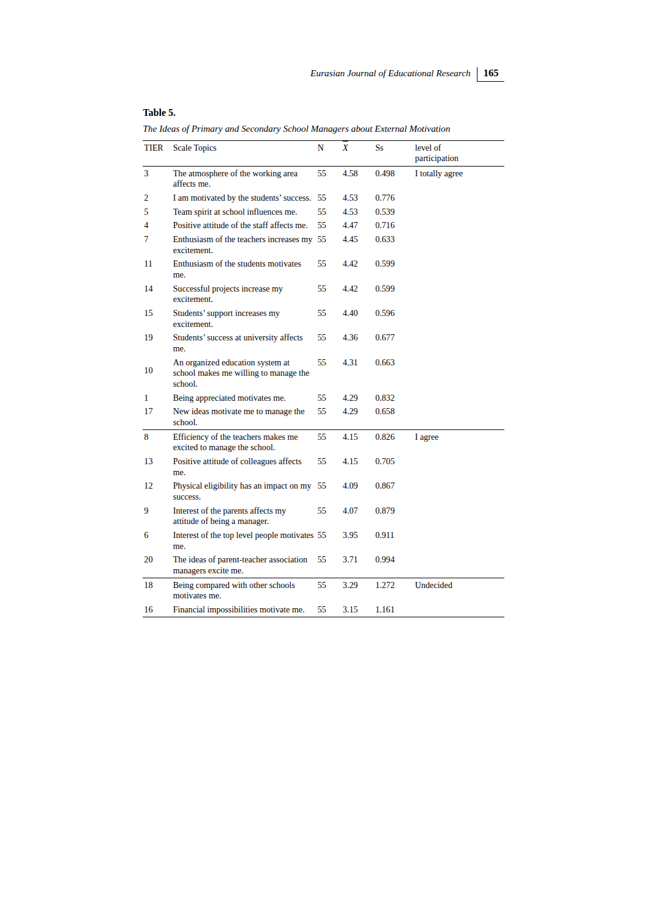Eurasian Journal of Educational Research
165
Table 5.
The Ideas of Primary and Secondary School Managers about External Motivation
| TIER | Scale Topics | N | X | Ss | level of participation |
| --- | --- | --- | --- | --- | --- |
| 3 | The atmosphere of the working area affects me. | 55 | 4.58 | 0.498 | I totally agree |
| 2 | I am motivated by the students’ success. | 55 | 4.53 | 0.776 | |
| 5 | Team spirit at school influences me. | 55 | 4.53 | 0.539 | |
| 4 | Positive attitude of the staff affects me. | 55 | 4.47 | 0.716 | |
| 7 | Enthusiasm of the teachers increases my excitement. | 55 | 4.45 | 0.633 | |
| 11 | Enthusiasm of the students motivates me. | 55 | 4.42 | 0.599 | |
| 14 | Successful projects increase my excitement. | 55 | 4.42 | 0.599 | |
| 15 | Students’ support increases my excitement. | 55 | 4.40 | 0.596 | |
| 19 | Students’ success at university affects me. | 55 | 4.36 | 0.677 | |
| 10 | An organized education system at school makes me willing to manage the school. | 55 | 4.31 | 0.663 | |
| 1 | Being appreciated motivates me. | 55 | 4.29 | 0.832 | |
| 17 | New ideas motivate me to manage the school. | 55 | 4.29 | 0.658 | |
| 8 | Efficiency of the teachers makes me excited to manage the school. | 55 | 4.15 | 0.826 | I agree |
| 13 | Positive attitude of colleagues affects me. | 55 | 4.15 | 0.705 | |
| 12 | Physical eligibility has an impact on my success. | 55 | 4.09 | 0.867 | |
| 9 | Interest of the parents affects my attitude of being a manager. | 55 | 4.07 | 0.879 | |
| 6 | Interest of the top level people motivates me. | 55 | 3.95 | 0.911 | |
| 20 | The ideas of parent-teacher association managers excite me. | 55 | 3.71 | 0.994 | |
| 18 | Being compared with other schools motivates me. | 55 | 3.29 | 1.272 | Undecided |
| 16 | Financial impossibilities motivate me. | 55 | 3.15 | 1.161 | |